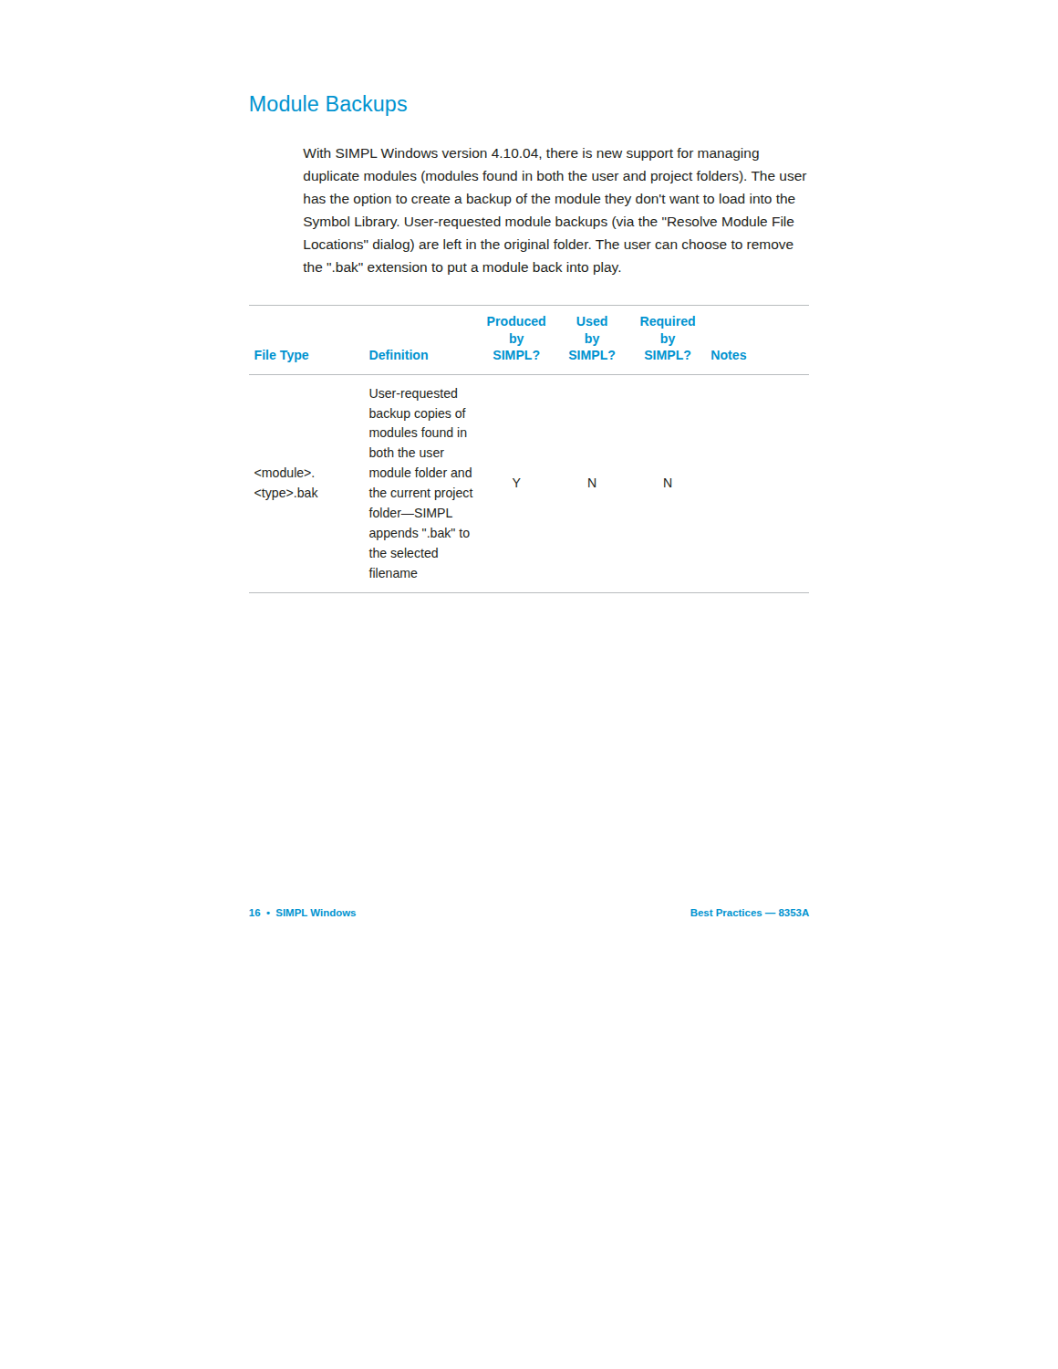Module Backups
With SIMPL Windows version 4.10.04, there is new support for managing duplicate modules (modules found in both the user and project folders). The user has the option to create a backup of the module they don't want to load into the Symbol Library. User-requested module backups (via the "Resolve Module File Locations" dialog) are left in the original folder. The user can choose to remove the ".bak" extension to put a module back into play.
| File Type | Definition | Produced by SIMPL? | Used by SIMPL? | Required by SIMPL? | Notes |
| --- | --- | --- | --- | --- | --- |
| <module>.<type>.bak | User-requested backup copies of modules found in both the user module folder and the current project folder—SIMPL appends ".bak" to the selected filename | Y | N | N | |
16 • SIMPL Windows Best Practices — 8353A